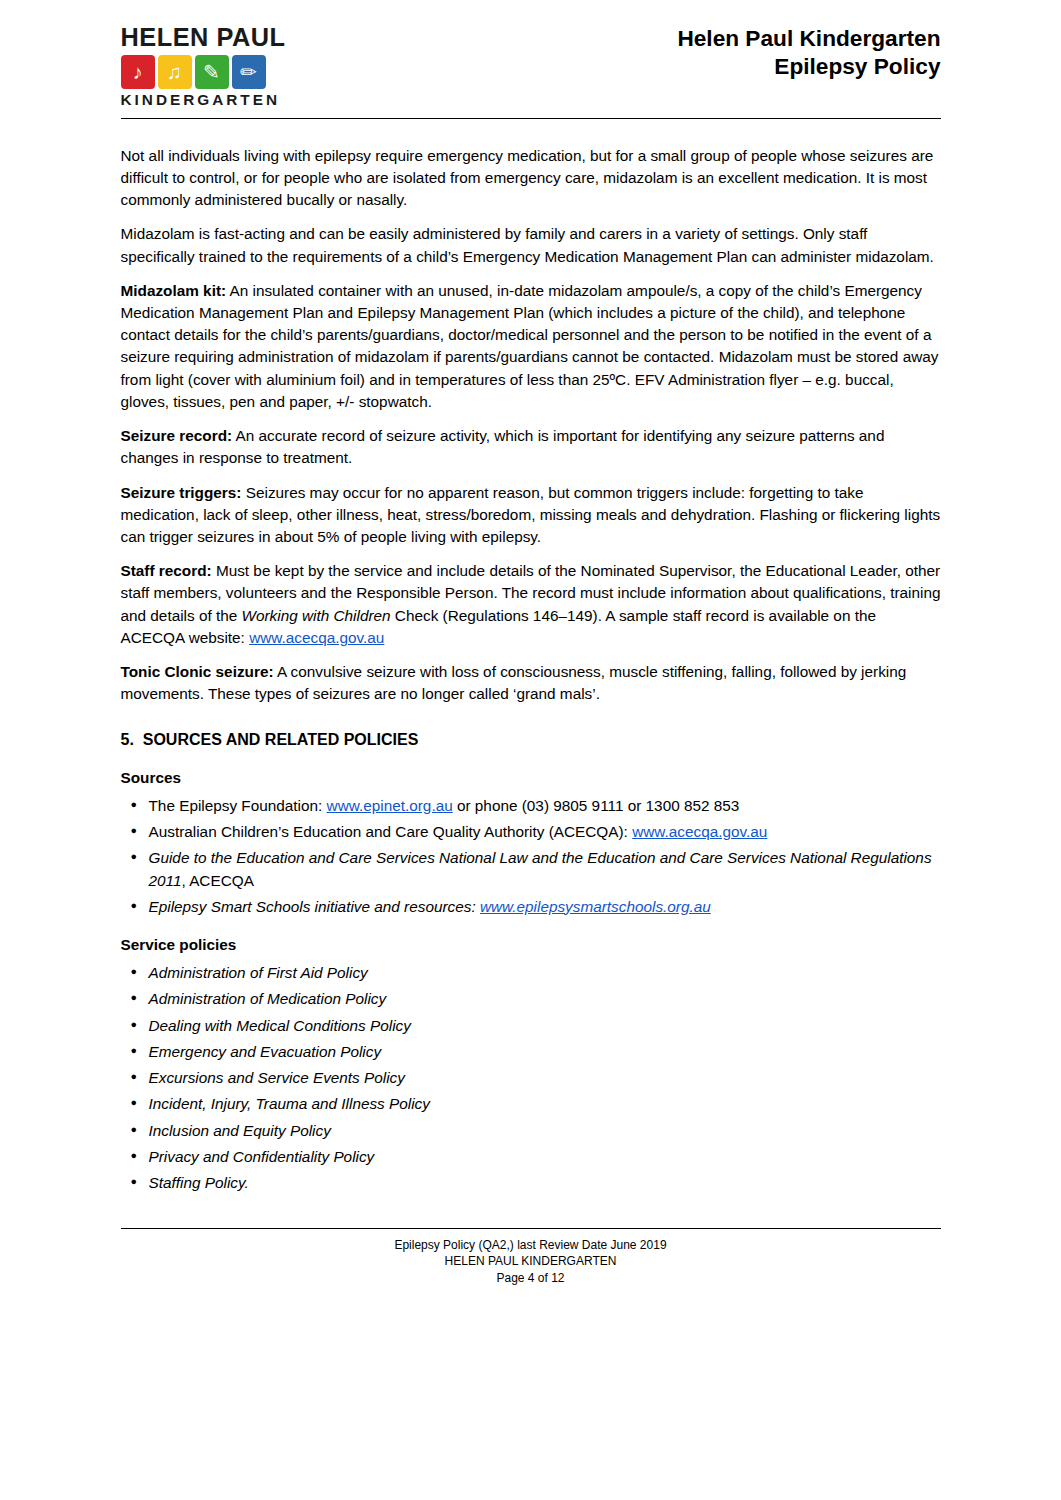HELEN PAUL
♪ ♫ ✎ ✏
KINDERGARTEN
Helen Paul Kindergarten
Epilepsy Policy
Not all individuals living with epilepsy require emergency medication, but for a small group of people whose seizures are difficult to control, or for people who are isolated from emergency care, midazolam is an excellent medication. It is most commonly administered bucally or nasally.
Midazolam is fast-acting and can be easily administered by family and carers in a variety of settings. Only staff specifically trained to the requirements of a child’s Emergency Medication Management Plan can administer midazolam.
Midazolam kit: An insulated container with an unused, in-date midazolam ampoule/s, a copy of the child’s Emergency Medication Management Plan and Epilepsy Management Plan (which includes a picture of the child), and telephone contact details for the child’s parents/guardians, doctor/medical personnel and the person to be notified in the event of a seizure requiring administration of midazolam if parents/guardians cannot be contacted. Midazolam must be stored away from light (cover with aluminium foil) and in temperatures of less than 25ºC. EFV Administration flyer – e.g. buccal, gloves, tissues, pen and paper, +/- stopwatch.
Seizure record: An accurate record of seizure activity, which is important for identifying any seizure patterns and changes in response to treatment.
Seizure triggers: Seizures may occur for no apparent reason, but common triggers include: forgetting to take medication, lack of sleep, other illness, heat, stress/boredom, missing meals and dehydration. Flashing or flickering lights can trigger seizures in about 5% of people living with epilepsy.
Staff record: Must be kept by the service and include details of the Nominated Supervisor, the Educational Leader, other staff members, volunteers and the Responsible Person. The record must include information about qualifications, training and details of the Working with Children Check (Regulations 146–149). A sample staff record is available on the ACECQA website: www.acecqa.gov.au
Tonic Clonic seizure: A convulsive seizure with loss of consciousness, muscle stiffening, falling, followed by jerking movements. These types of seizures are no longer called ‘grand mals’.
5. SOURCES AND RELATED POLICIES
Sources
The Epilepsy Foundation: www.epinet.org.au or phone (03) 9805 9111 or 1300 852 853
Australian Children’s Education and Care Quality Authority (ACECQA): www.acecqa.gov.au
Guide to the Education and Care Services National Law and the Education and Care Services National Regulations 2011, ACECQA
Epilepsy Smart Schools initiative and resources: www.epilepsysmartschools.org.au
Service policies
Administration of First Aid Policy
Administration of Medication Policy
Dealing with Medical Conditions Policy
Emergency and Evacuation Policy
Excursions and Service Events Policy
Incident, Injury, Trauma and Illness Policy
Inclusion and Equity Policy
Privacy and Confidentiality Policy
Staffing Policy.
Epilepsy Policy (QA2,) last Review Date June 2019
HELEN PAUL KINDERGARTEN
Page 4 of 12